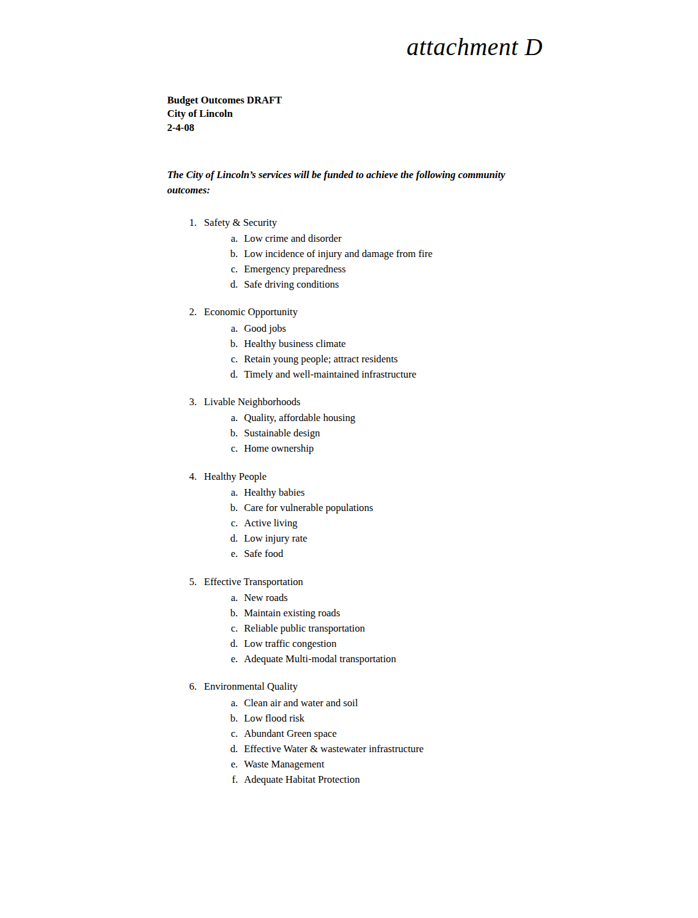attachment D
Budget Outcomes DRAFT
City of Lincoln
2-4-08
The City of Lincoln’s services will be funded to achieve the following community outcomes:
Safety & Security
Low crime and disorder
Low incidence of injury and damage from fire
Emergency preparedness
Safe driving conditions
Economic Opportunity
Good jobs
Healthy business climate
Retain young people; attract residents
Timely and well-maintained infrastructure
Livable Neighborhoods
Quality, affordable housing
Sustainable design
Home ownership
Healthy People
Healthy babies
Care for vulnerable populations
Active living
Low injury rate
Safe food
Effective Transportation
New roads
Maintain existing roads
Reliable public transportation
Low traffic congestion
Adequate Multi-modal transportation
Environmental Quality
Clean air and water and soil
Low flood risk
Abundant Green space
Effective Water & wastewater infrastructure
Waste Management
Adequate Habitat Protection